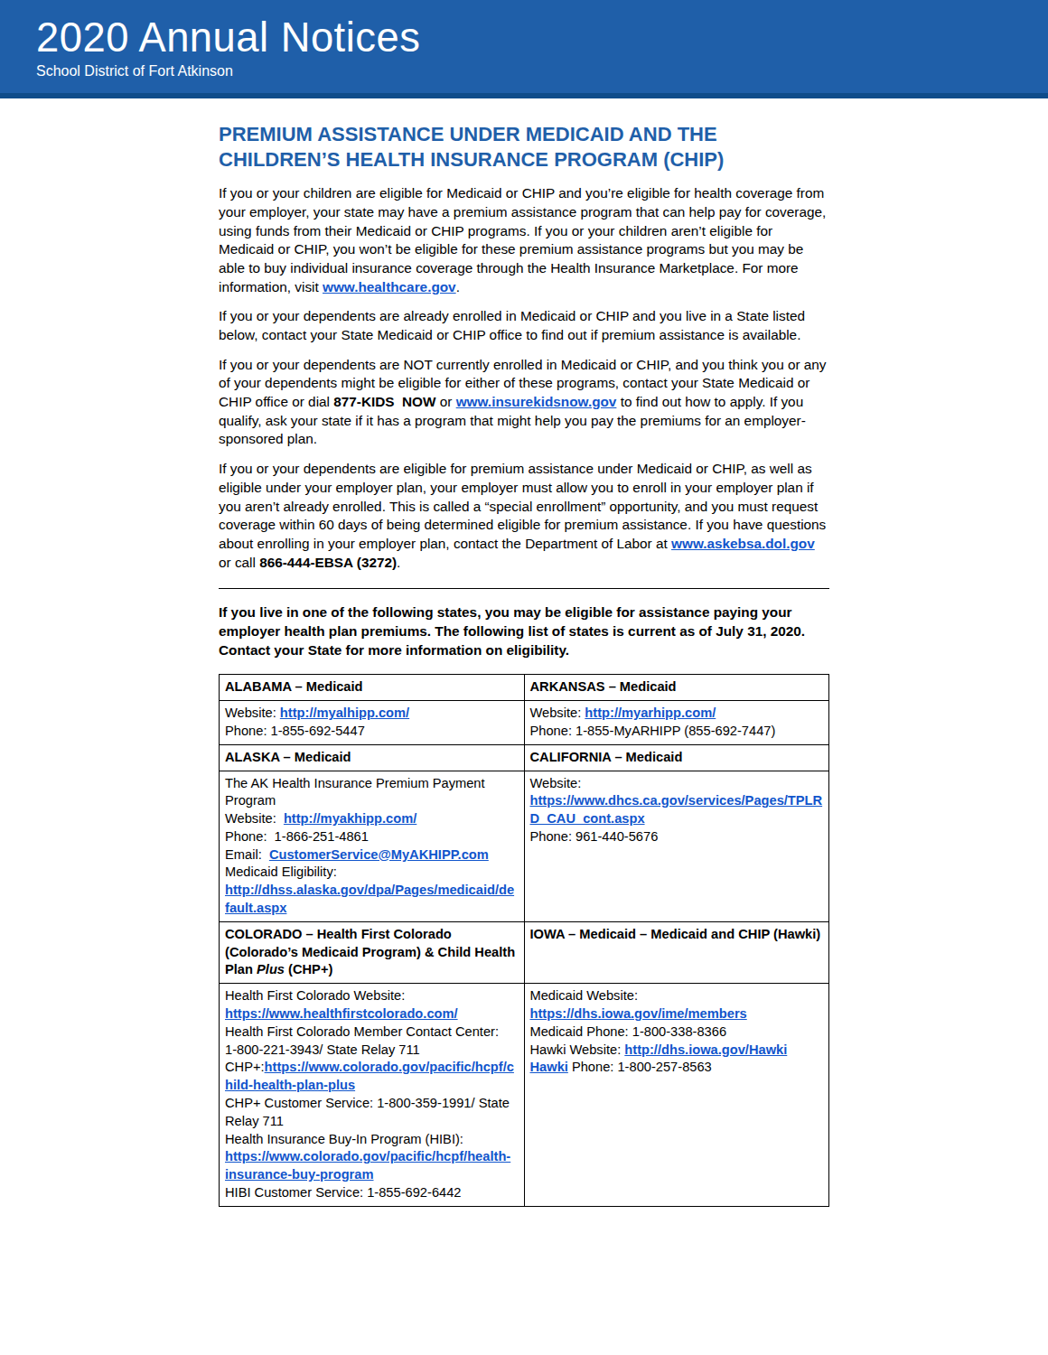2020 Annual Notices
School District of Fort Atkinson
PREMIUM ASSISTANCE UNDER MEDICAID AND THE CHILDREN’S HEALTH INSURANCE PROGRAM (CHIP)
If you or your children are eligible for Medicaid or CHIP and you’re eligible for health coverage from your employer, your state may have a premium assistance program that can help pay for coverage, using funds from their Medicaid or CHIP programs. If you or your children aren’t eligible for Medicaid or CHIP, you won’t be eligible for these premium assistance programs but you may be able to buy individual insurance coverage through the Health Insurance Marketplace. For more information, visit www.healthcare.gov.
If you or your dependents are already enrolled in Medicaid or CHIP and you live in a State listed below, contact your State Medicaid or CHIP office to find out if premium assistance is available.
If you or your dependents are NOT currently enrolled in Medicaid or CHIP, and you think you or any of your dependents might be eligible for either of these programs, contact your State Medicaid or CHIP office or dial 877-KIDS NOW or www.insurekidsnow.gov to find out how to apply. If you qualify, ask your state if it has a program that might help you pay the premiums for an employer-sponsored plan.
If you or your dependents are eligible for premium assistance under Medicaid or CHIP, as well as eligible under your employer plan, your employer must allow you to enroll in your employer plan if you aren’t already enrolled. This is called a “special enrollment” opportunity, and you must request coverage within 60 days of being determined eligible for premium assistance. If you have questions about enrolling in your employer plan, contact the Department of Labor at www.askebsa.dol.gov or call 866-444-EBSA (3272).
If you live in one of the following states, you may be eligible for assistance paying your employer health plan premiums. The following list of states is current as of July 31, 2020. Contact your State for more information on eligibility.
| ALABAMA – Medicaid | ARKANSAS – Medicaid |
| --- | --- |
| Website: http://myalhipp.com/ Phone: 1-855-692-5447 | Website: http://myarhipp.com/ Phone: 1-855-MyARHIPP (855-692-7447) |
| ALASKA – Medicaid | CALIFORNIA – Medicaid |
| The AK Health Insurance Premium Payment Program Website: http://myakhipp.com/ Phone: 1-866-251-4861 Email: CustomerService@MyAKHIPP.com Medicaid Eligibility: http://dhss.alaska.gov/dpa/Pages/medicaid/default.aspx | Website: https://www.dhcs.ca.gov/services/Pages/TPLRD_CAU_cont.aspx Phone: 961-440-5676 |
| COLORADO – Health First Colorado (Colorado’s Medicaid Program) & Child Health Plan Plus (CHP+) | IOWA – Medicaid – Medicaid and CHIP (Hawki) |
| Health First Colorado Website: https://www.healthfirstcolorado.com/ Health First Colorado Member Contact Center: 1-800-221-3943/ State Relay 711 CHP+: https://www.colorado.gov/pacific/hcpf/child-health-plan-plus CHP+ Customer Service: 1-800-359-1991/ State Relay 711 Health Insurance Buy-In Program (HIBI): https://www.colorado.gov/pacific/hcpf/health-insurance-buy-program HIBI Customer Service: 1-855-692-6442 | Medicaid Website: https://dhs.iowa.gov/ime/members Medicaid Phone: 1-800-338-8366 Hawki Website: http://dhs.iowa.gov/Hawki Hawki Phone: 1-800-257-8563 |